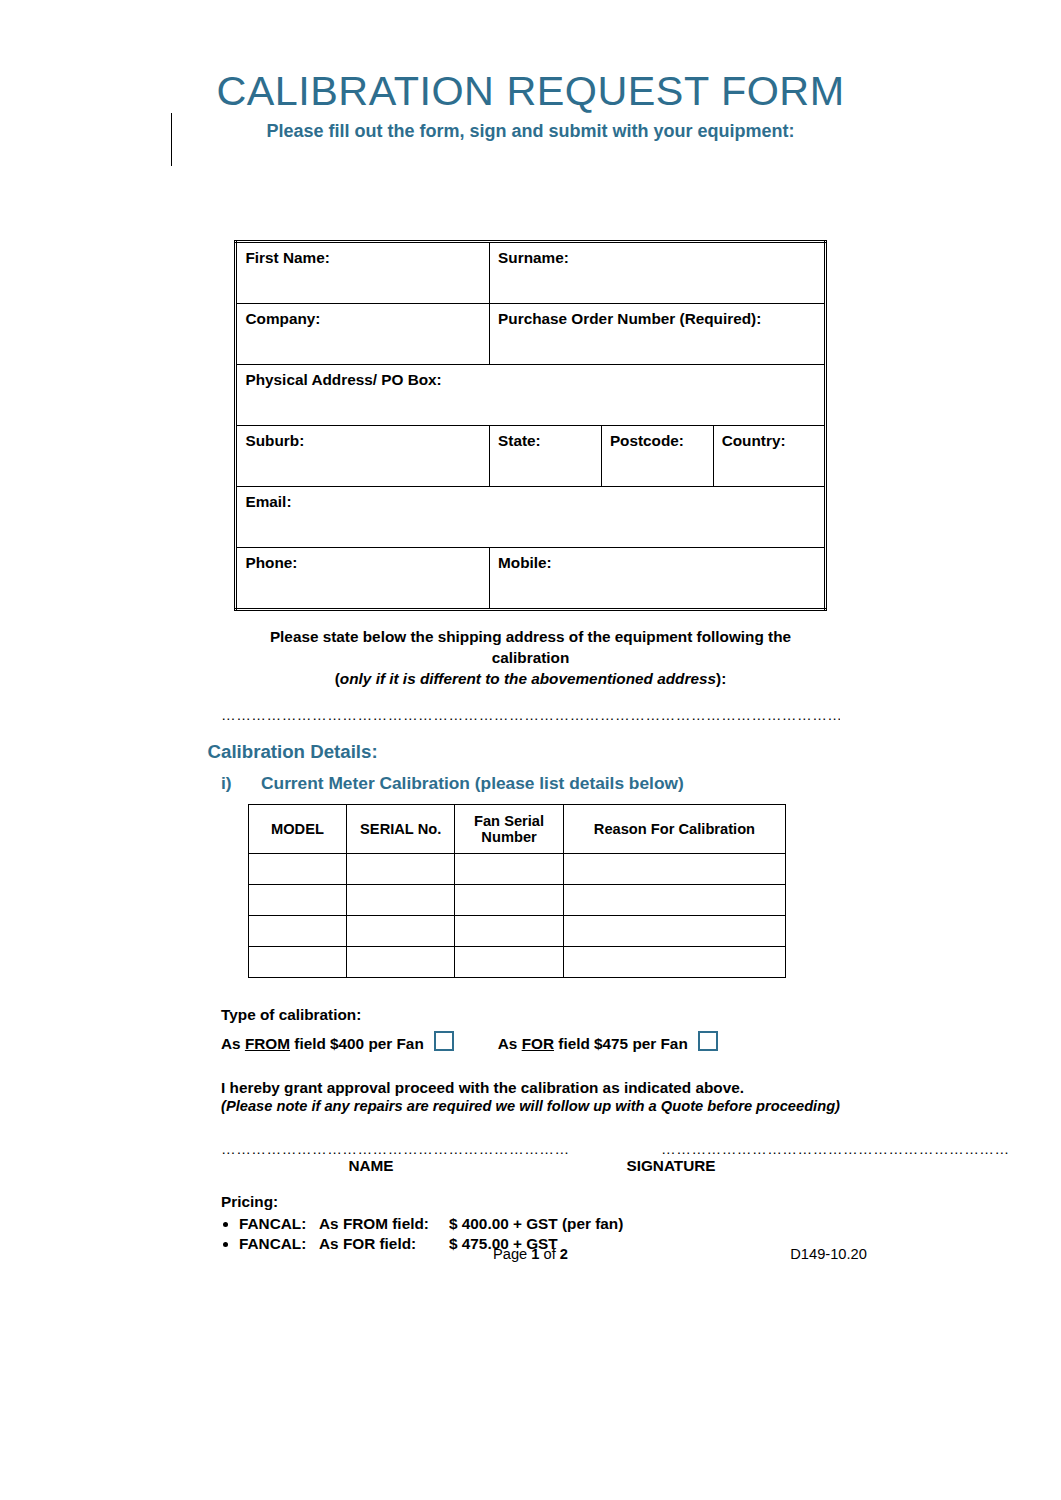CALIBRATION REQUEST FORM
Please fill out the form, sign and submit with your equipment:
| First Name: | Surname: |
| Company: | Purchase Order Number (Required): |
| Physical Address/ PO Box: |
| Suburb: | State: | Postcode: | Country: |
| Email: |
| Phone: | Mobile: |
Please state below the shipping address of the equipment following the calibration
(only if it is different to the abovementioned address):
…………………………………………………………………………………………………………………………………………………………
Calibration Details:
i) Current Meter Calibration (please list details below)
| MODEL | SERIAL No. | Fan Serial Number | Reason For Calibration |
| --- | --- | --- | --- |
Type of calibration:
As FROM field $400 per Fan As FOR field $475 per Fan
I hereby grant approval proceed with the calibration as indicated above.
(Please note if any repairs are required we will follow up with a Quote before proceeding)
…………………………………………………………… ……………………………………………………………
NAME SIGNATURE
Pricing:
FANCAL: As FROM field:$ 400.00 + GST (per fan)
FANCAL: As FOR field:$ 475.00 + GST
Page 1 of 2
D149-10.20